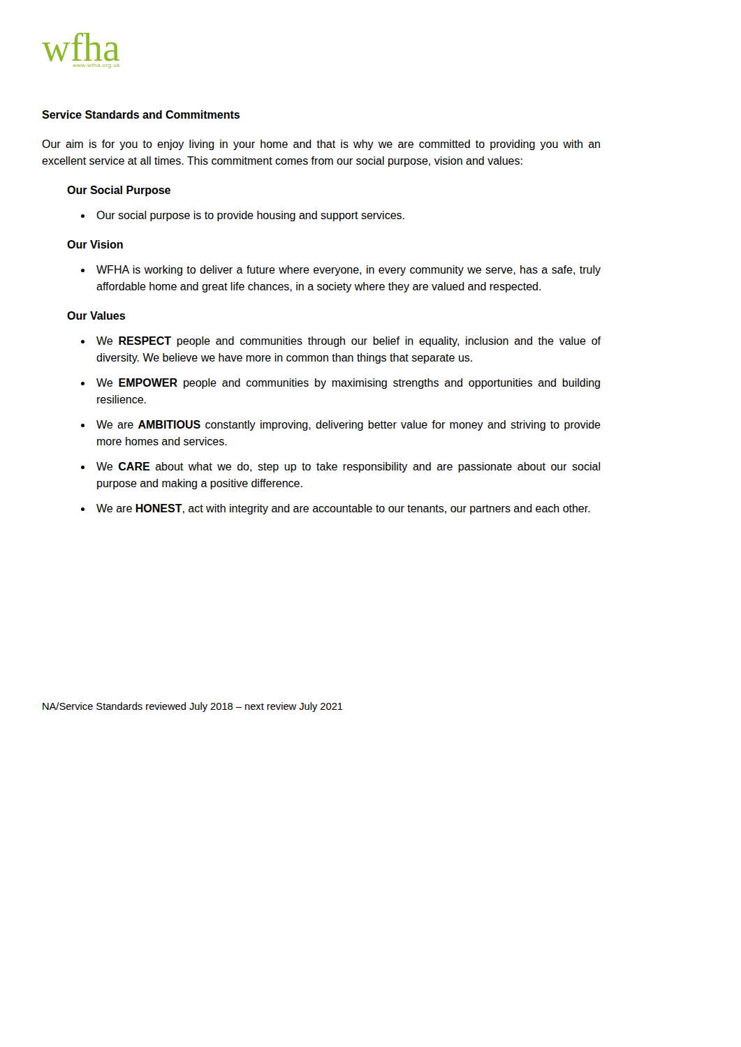wfhawww.wfha.org.uk
Service Standards and Commitments
Our aim is for you to enjoy living in your home and that is why we are committed to providing you with an excellent service at all times. This commitment comes from our social purpose, vision and values:
Our Social Purpose
Our social purpose is to provide housing and support services.
Our Vision
WFHA is working to deliver a future where everyone, in every community we serve, has a safe, truly affordable home and great life chances, in a society where they are valued and respected.
Our Values
We RESPECT people and communities through our belief in equality, inclusion and the value of diversity. We believe we have more in common than things that separate us.
We EMPOWER people and communities by maximising strengths and opportunities and building resilience.
We are AMBITIOUS constantly improving, delivering better value for money and striving to provide more homes and services.
We CARE about what we do, step up to take responsibility and are passionate about our social purpose and making a positive difference.
We are HONEST, act with integrity and are accountable to our tenants, our partners and each other.
NA/Service Standards reviewed July 2018 – next review July 2021